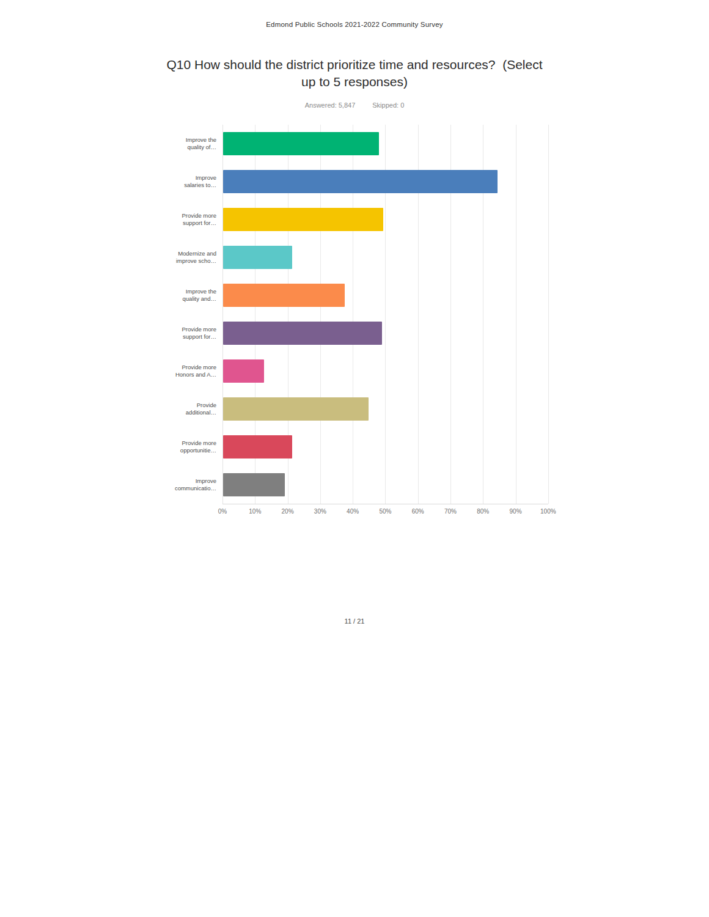Edmond Public Schools 2021-2022 Community Survey
Q10 How should the district prioritize time and resources? (Select up to 5 responses)
Answered: 5,847 Skipped: 0
Improve the
quality of…
Improve
salaries to…
Provide more
support for…
Modernize and
improve scho…
Improve the
quality and…
Provide more
support for…
Provide more
Honors and A…
Provide
additional…
Provide more
opportunitie…
Improve
communicatio…
0% 10% 20% 30% 40% 50% 60% 70% 80% 90% 100%
11 / 21